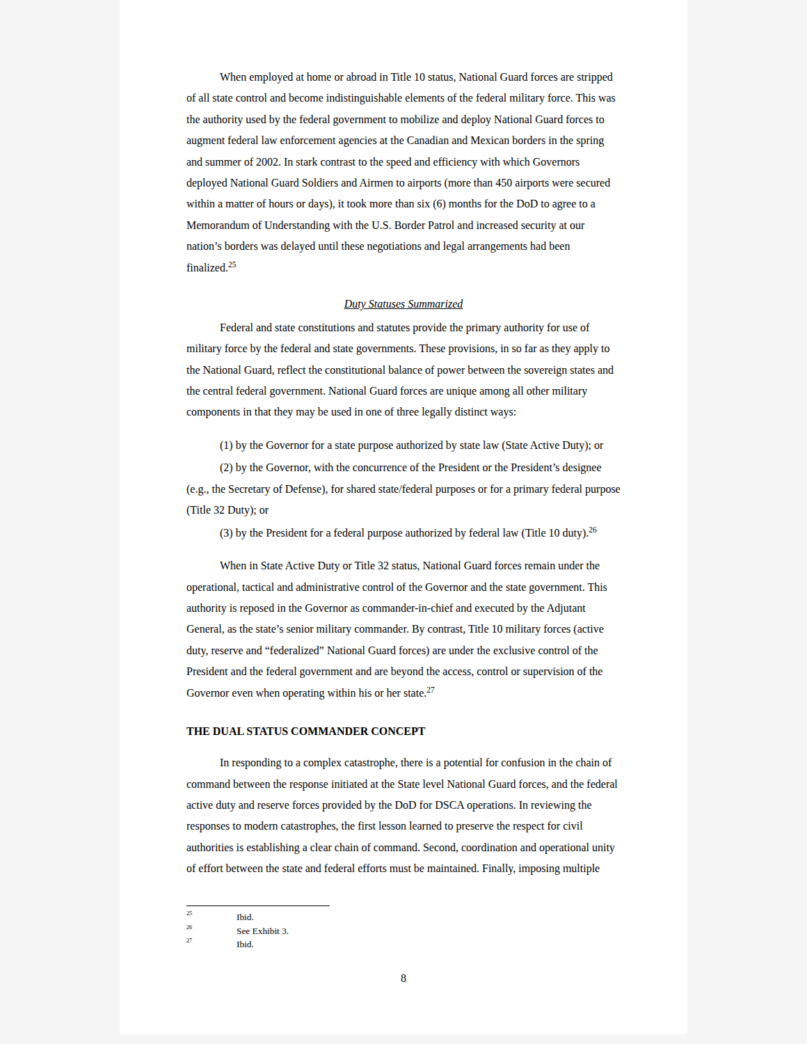When employed at home or abroad in Title 10 status, National Guard forces are stripped of all state control and become indistinguishable elements of the federal military force. This was the authority used by the federal government to mobilize and deploy National Guard forces to augment federal law enforcement agencies at the Canadian and Mexican borders in the spring and summer of 2002. In stark contrast to the speed and efficiency with which Governors deployed National Guard Soldiers and Airmen to airports (more than 450 airports were secured within a matter of hours or days), it took more than six (6) months for the DoD to agree to a Memorandum of Understanding with the U.S. Border Patrol and increased security at our nation’s borders was delayed until these negotiations and legal arrangements had been finalized.25
Duty Statuses Summarized
Federal and state constitutions and statutes provide the primary authority for use of military force by the federal and state governments. These provisions, in so far as they apply to the National Guard, reflect the constitutional balance of power between the sovereign states and the central federal government. National Guard forces are unique among all other military components in that they may be used in one of three legally distinct ways:
(1) by the Governor for a state purpose authorized by state law (State Active Duty); or
(2) by the Governor, with the concurrence of the President or the President’s designee (e.g., the Secretary of Defense), for shared state/federal purposes or for a primary federal purpose (Title 32 Duty); or
(3) by the President for a federal purpose authorized by federal law (Title 10 duty).26
When in State Active Duty or Title 32 status, National Guard forces remain under the operational, tactical and administrative control of the Governor and the state government. This authority is reposed in the Governor as commander-in-chief and executed by the Adjutant General, as the state’s senior military commander. By contrast, Title 10 military forces (active duty, reserve and “federalized” National Guard forces) are under the exclusive control of the President and the federal government and are beyond the access, control or supervision of the Governor even when operating within his or her state.27
THE DUAL STATUS COMMANDER CONCEPT
In responding to a complex catastrophe, there is a potential for confusion in the chain of command between the response initiated at the State level National Guard forces, and the federal active duty and reserve forces provided by the DoD for DSCA operations. In reviewing the responses to modern catastrophes, the first lesson learned to preserve the respect for civil authorities is establishing a clear chain of command. Second, coordination and operational unity of effort between the state and federal efforts must be maintained. Finally, imposing multiple
25 Ibid.
26 See Exhibit 3.
27 Ibid.
8